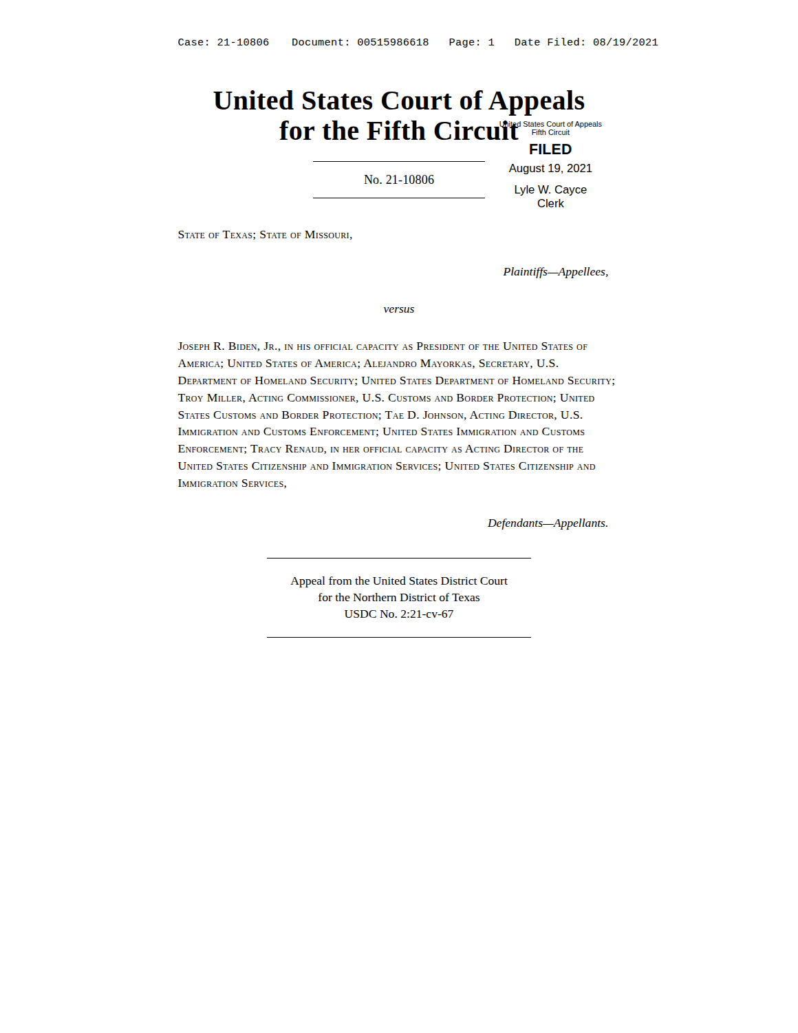Case: 21-10806 Document: 00515986618 Page: 1 Date Filed: 08/19/2021
United States Court of Appeals for the Fifth Circuit
United States Court of Appeals
Fifth Circuit
FILED
August 19, 2021
Lyle W. Cayce
Clerk
No. 21-10806
State of Texas; State of Missouri,
Plaintiffs—Appellees,
versus
Joseph R. Biden, Jr., in his official capacity as President of the United States of America; United States of America; Alejandro Mayorkas, Secretary, U.S. Department of Homeland Security; United States Department of Homeland Security; Troy Miller, Acting Commissioner, U.S. Customs and Border Protection; United States Customs and Border Protection; Tae D. Johnson, Acting Director, U.S. Immigration and Customs Enforcement; United States Immigration and Customs Enforcement; Tracy Renaud, in her official capacity as Acting Director of the United States Citizenship and Immigration Services; United States Citizenship and Immigration Services,
Defendants—Appellants.
Appeal from the United States District Court
for the Northern District of Texas
USDC No. 2:21-cv-67